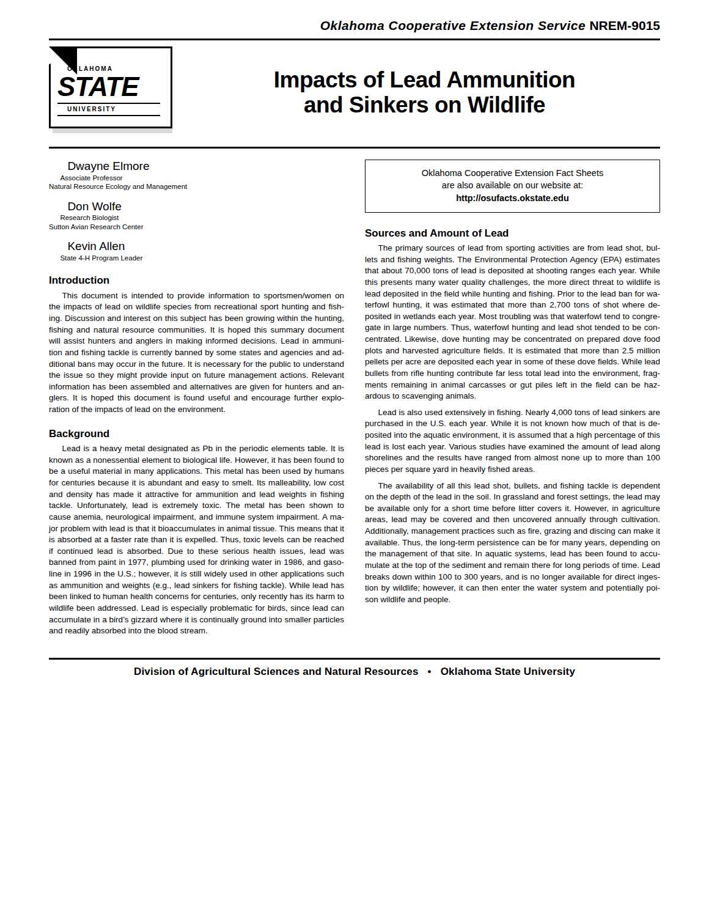Oklahoma Cooperative Extension Service NREM-9015
OKLAHOMA STATE UNIVERSITY
Impacts of Lead Ammunition
and Sinkers on Wildlife
Dwayne Elmore
Associate Professor
Natural Resource Ecology and Management
Don Wolfe
Research Biologist
Sutton Avian Research Center
Kevin Allen
State 4-H Program Leader
Introduction
This document is intended to provide information to sportsmen/women on the impacts of lead on wildlife species from recreational sport hunting and fishing. Discussion and interest on this subject has been growing within the hunting, fishing and natural resource communities. It is hoped this summary document will assist hunters and anglers in making informed decisions. Lead in ammunition and fishing tackle is currently banned by some states and agencies and additional bans may occur in the future. It is necessary for the public to understand the issue so they might provide input on future management actions. Relevant information has been assembled and alternatives are given for hunters and anglers. It is hoped this document is found useful and encourage further exploration of the impacts of lead on the environment.
Background
Lead is a heavy metal designated as Pb in the periodic elements table. It is known as a nonessential element to biological life. However, it has been found to be a useful material in many applications. This metal has been used by humans for centuries because it is abundant and easy to smelt. Its malleability, low cost and density has made it attractive for ammunition and lead weights in fishing tackle. Unfortunately, lead is extremely toxic. The metal has been shown to cause anemia, neurological impairment, and immune system impairment. A major problem with lead is that it bioaccumulates in animal tissue. This means that it is absorbed at a faster rate than it is expelled. Thus, toxic levels can be reached if continued lead is absorbed. Due to these serious health issues, lead was banned from paint in 1977, plumbing used for drinking water in 1986, and gasoline in 1996 in the U.S.; however, it is still widely used in other applications such as ammunition and weights (e.g., lead sinkers for fishing tackle). While lead has been linked to human health concerns for centuries, only recently has its harm to wildlife been addressed. Lead is especially problematic for birds, since lead can accumulate in a bird’s gizzard where it is continually ground into smaller particles and readily absorbed into the blood stream.
Oklahoma Cooperative Extension Fact Sheets
are also available on our website at: http://osufacts.okstate.edu
Sources and Amount of Lead
The primary sources of lead from sporting activities are from lead shot, bullets and fishing weights. The Environmental Protection Agency (EPA) estimates that about 70,000 tons of lead is deposited at shooting ranges each year. While this presents many water quality challenges, the more direct threat to wildlife is lead deposited in the field while hunting and fishing. Prior to the lead ban for waterfowl hunting, it was estimated that more than 2,700 tons of shot where deposited in wetlands each year. Most troubling was that waterfowl tend to congregate in large numbers. Thus, waterfowl hunting and lead shot tended to be concentrated. Likewise, dove hunting may be concentrated on prepared dove food plots and harvested agriculture fields. It is estimated that more than 2.5 million pellets per acre are deposited each year in some of these dove fields. While lead bullets from rifle hunting contribute far less total lead into the environment, fragments remaining in animal carcasses or gut piles left in the field can be hazardous to scavenging animals.
Lead is also used extensively in fishing. Nearly 4,000 tons of lead sinkers are purchased in the U.S. each year. While it is not known how much of that is deposited into the aquatic environment, it is assumed that a high percentage of this lead is lost each year. Various studies have examined the amount of lead along shorelines and the results have ranged from almost none up to more than 100 pieces per square yard in heavily fished areas.
The availability of all this lead shot, bullets, and fishing tackle is dependent on the depth of the lead in the soil. In grassland and forest settings, the lead may be available only for a short time before litter covers it. However, in agriculture areas, lead may be covered and then uncovered annually through cultivation. Additionally, management practices such as fire, grazing and discing can make it available. Thus, the long-term persistence can be for many years, depending on the management of that site. In aquatic systems, lead has been found to accumulate at the top of the sediment and remain there for long periods of time. Lead breaks down within 100 to 300 years, and is no longer available for direct ingestion by wildlife; however, it can then enter the water system and potentially poison wildlife and people.
Division of Agricultural Sciences and Natural Resources • Oklahoma State University